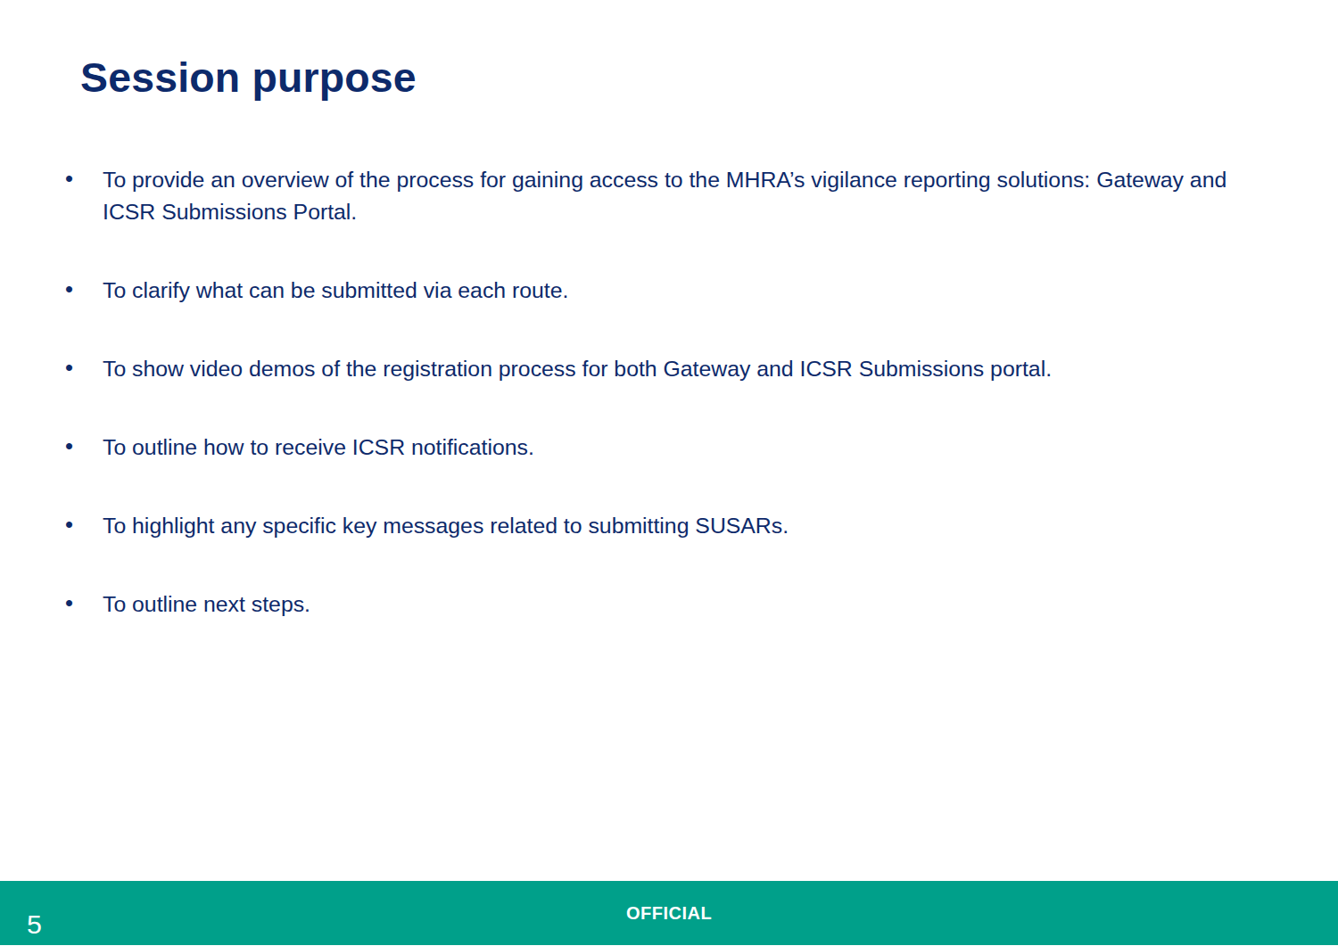Session purpose
To provide an overview of the process for gaining access to the MHRA’s vigilance reporting solutions: Gateway and ICSR Submissions Portal.
To clarify what can be submitted via each route.
To show video demos of the registration process for both Gateway and ICSR Submissions portal.
To outline how to receive ICSR notifications.
To highlight any specific key messages related to submitting SUSARs.
To outline next steps.
5 OFFICIAL